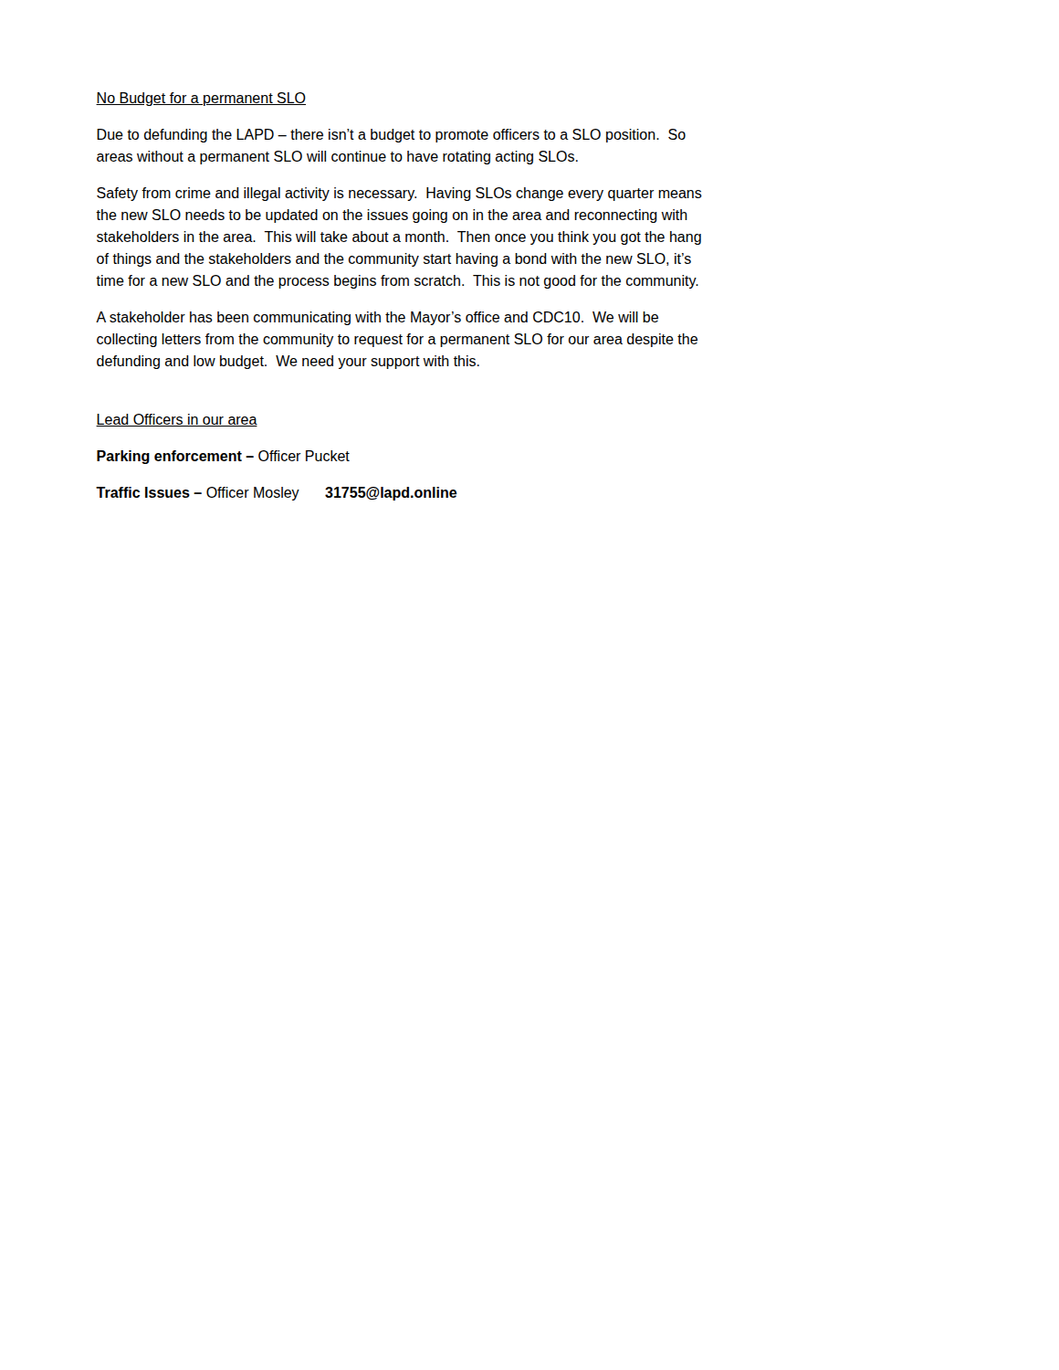No Budget for a permanent SLO
Due to defunding the LAPD – there isn’t a budget to promote officers to a SLO position. So areas without a permanent SLO will continue to have rotating acting SLOs.
Safety from crime and illegal activity is necessary. Having SLOs change every quarter means the new SLO needs to be updated on the issues going on in the area and reconnecting with stakeholders in the area. This will take about a month. Then once you think you got the hang of things and the stakeholders and the community start having a bond with the new SLO, it’s time for a new SLO and the process begins from scratch. This is not good for the community.
A stakeholder has been communicating with the Mayor’s office and CDC10. We will be collecting letters from the community to request for a permanent SLO for our area despite the defunding and low budget. We need your support with this.
Lead Officers in our area
Parking enforcement – Officer Pucket
Traffic Issues – Officer Mosley 31755@lapd.online